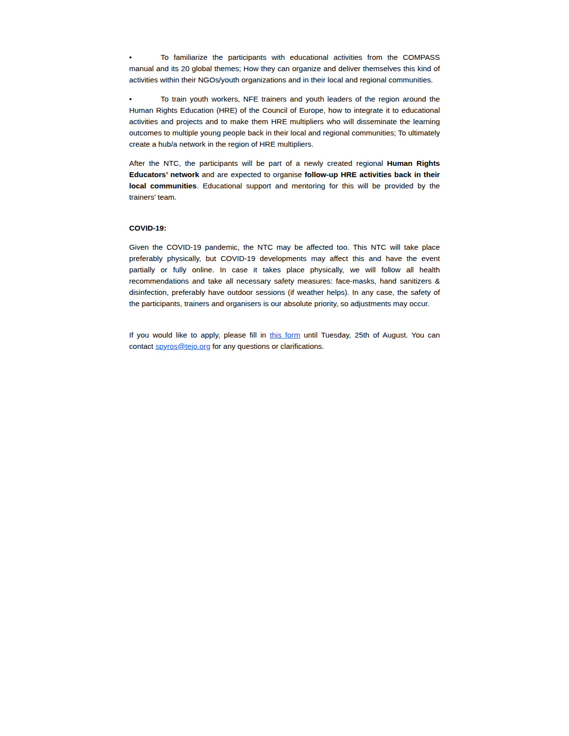•To familiarize the participants with educational activities from the COMPASS manual and its 20 global themes; How they can organize and deliver themselves this kind of activities within their NGOs/youth organizations and in their local and regional communities.
•To train youth workers, NFE trainers and youth leaders of the region around the Human Rights Education (HRE) of the Council of Europe, how to integrate it to educational activities and projects and to make them HRE multipliers who will disseminate the learning outcomes to multiple young people back in their local and regional communities; To ultimately create a hub/a network in the region of HRE multipliers.
After the NTC, the participants will be part of a newly created regional Human Rights Educators’ network and are expected to organise follow-up HRE activities back in their local communities. Educational support and mentoring for this will be provided by the trainers’ team.
COVID-19:
Given the COVID-19 pandemic, the NTC may be affected too. This NTC will take place preferably physically, but COVID-19 developments may affect this and have the event partially or fully online. In case it takes place physically, we will follow all health recommendations and take all necessary safety measures: face-masks, hand sanitizers & disinfection, preferably have outdoor sessions (if weather helps). In any case, the safety of the participants, trainers and organisers is our absolute priority, so adjustments may occur.
If you would like to apply, please fill in this form until Tuesday, 25th of August. You can contact spyros@tejo.org for any questions or clarifications.